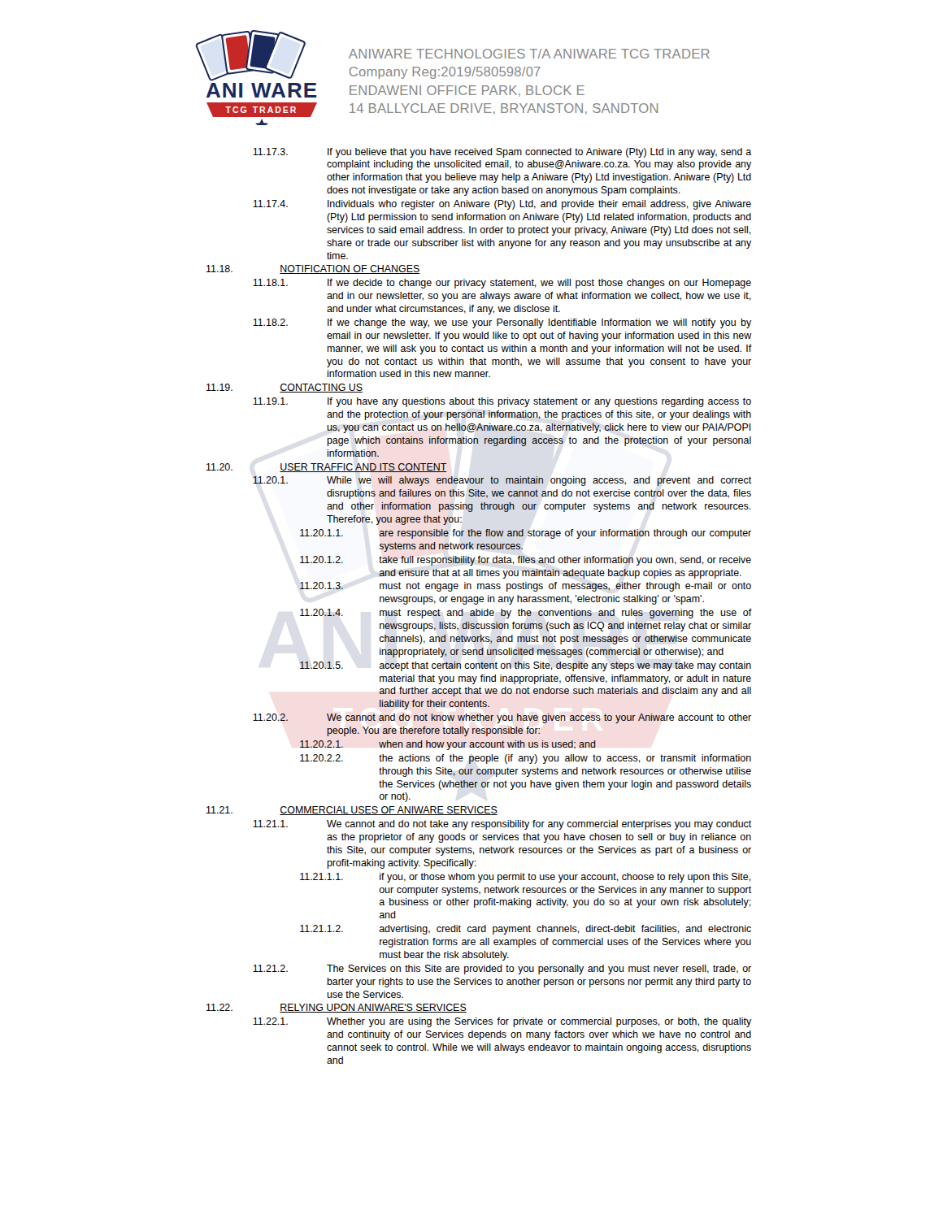ANI WARE TCG TRADER
ANIWARE TECHNOLOGIES T/A ANIWARE TCG TRADER
Company Reg:2019/580598/07
ENDAWENI OFFICE PARK, BLOCK E
14 BALLYCLAE DRIVE, BRYANSTON, SANDTON
ANI WARE TCG TRADER
11.17.3.
If you believe that you have received Spam connected to Aniware (Pty) Ltd in any way, send a complaint including the unsolicited email, to abuse@Aniware.co.za. You may also provide any other information that you believe may help a Aniware (Pty) Ltd investigation. Aniware (Pty) Ltd does not investigate or take any action based on anonymous Spam complaints.
11.17.4.
Individuals who register on Aniware (Pty) Ltd, and provide their email address, give Aniware (Pty) Ltd permission to send information on Aniware (Pty) Ltd related information, products and services to said email address. In order to protect your privacy, Aniware (Pty) Ltd does not sell, share or trade our subscriber list with anyone for any reason and you may unsubscribe at any time.
11.18.
NOTIFICATION OF CHANGES
11.18.1.
If we decide to change our privacy statement, we will post those changes on our Homepage and in our newsletter, so you are always aware of what information we collect, how we use it, and under what circumstances, if any, we disclose it.
11.18.2.
If we change the way, we use your Personally Identifiable Information we will notify you by email in our newsletter. If you would like to opt out of having your information used in this new manner, we will ask you to contact us within a month and your information will not be used. If you do not contact us within that month, we will assume that you consent to have your information used in this new manner.
11.19.
CONTACTING US
11.19.1.
If you have any questions about this privacy statement or any questions regarding access to and the protection of your personal information, the practices of this site, or your dealings with us, you can contact us on hello@Aniware.co.za, alternatively, click here to view our PAIA/POPI page which contains information regarding access to and the protection of your personal information.
11.20.
USER TRAFFIC AND ITS CONTENT
11.20.1.
While we will always endeavour to maintain ongoing access, and prevent and correct disruptions and failures on this Site, we cannot and do not exercise control over the data, files and other information passing through our computer systems and network resources. Therefore, you agree that you:
11.20.1.1.
are responsible for the flow and storage of your information through our computer systems and network resources.
11.20.1.2.
take full responsibility for data, files and other information you own, send, or receive and ensure that at all times you maintain adequate backup copies as appropriate.
11.20.1.3.
must not engage in mass postings of messages, either through e-mail or onto newsgroups, or engage in any harassment, 'electronic stalking' or 'spam'.
11.20.1.4.
must respect and abide by the conventions and rules governing the use of newsgroups, lists, discussion forums (such as ICQ and internet relay chat or similar channels), and networks, and must not post messages or otherwise communicate inappropriately, or send unsolicited messages (commercial or otherwise); and
11.20.1.5.
accept that certain content on this Site, despite any steps we may take may contain material that you may find inappropriate, offensive, inflammatory, or adult in nature and further accept that we do not endorse such materials and disclaim any and all liability for their contents.
11.20.2.
We cannot and do not know whether you have given access to your Aniware account to other people. You are therefore totally responsible for:
11.20.2.1.
when and how your account with us is used; and
11.20.2.2.
the actions of the people (if any) you allow to access, or transmit information through this Site, our computer systems and network resources or otherwise utilise the Services (whether or not you have given them your login and password details or not).
11.21.
COMMERCIAL USES OF ANIWARE SERVICES
11.21.1.
We cannot and do not take any responsibility for any commercial enterprises you may conduct as the proprietor of any goods or services that you have chosen to sell or buy in reliance on this Site, our computer systems, network resources or the Services as part of a business or profit-making activity. Specifically:
11.21.1.1.
if you, or those whom you permit to use your account, choose to rely upon this Site, our computer systems, network resources or the Services in any manner to support a business or other profit-making activity, you do so at your own risk absolutely; and
11.21.1.2.
advertising, credit card payment channels, direct-debit facilities, and electronic registration forms are all examples of commercial uses of the Services where you must bear the risk absolutely.
11.21.2.
The Services on this Site are provided to you personally and you must never resell, trade, or barter your rights to use the Services to another person or persons nor permit any third party to use the Services.
11.22.
RELYING UPON ANIWARE'S SERVICES
11.22.1.
Whether you are using the Services for private or commercial purposes, or both, the quality and continuity of our Services depends on many factors over which we have no control and cannot seek to control. While we will always endeavor to maintain ongoing access, disruptions and